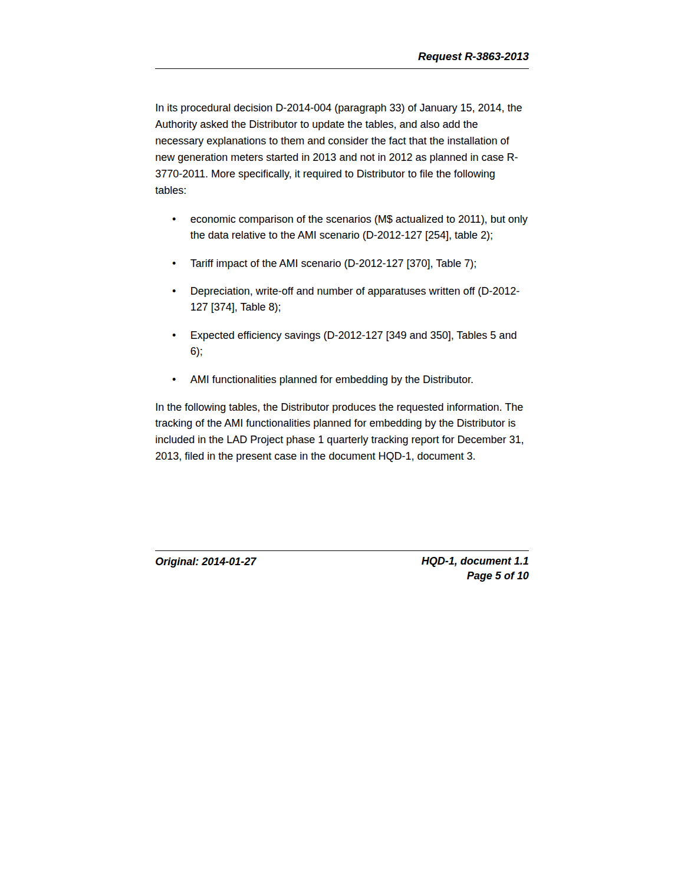Request R-3863-2013
In its procedural decision D-2014-004 (paragraph 33) of January 15, 2014, the Authority asked the Distributor to update the tables, and also add the necessary explanations to them and consider the fact that the installation of new generation meters started in 2013 and not in 2012 as planned in case R-3770-2011. More specifically, it required to Distributor to file the following tables:
economic comparison of the scenarios (M$ actualized to 2011), but only the data relative to the AMI scenario (D-2012-127 [254], table 2);
Tariff impact of the AMI scenario (D-2012-127 [370], Table 7);
Depreciation, write-off and number of apparatuses written off (D-2012-127 [374], Table 8);
Expected efficiency savings (D-2012-127 [349 and 350], Tables 5 and 6);
AMI functionalities planned for embedding by the Distributor.
In the following tables, the Distributor produces the requested information. The tracking of the AMI functionalities planned for embedding by the Distributor is included in the LAD Project phase 1 quarterly tracking report for December 31, 2013, filed in the present case in the document HQD-1, document 3.
Original: 2014-01-27
HQD-1, document 1.1
Page 5 of 10